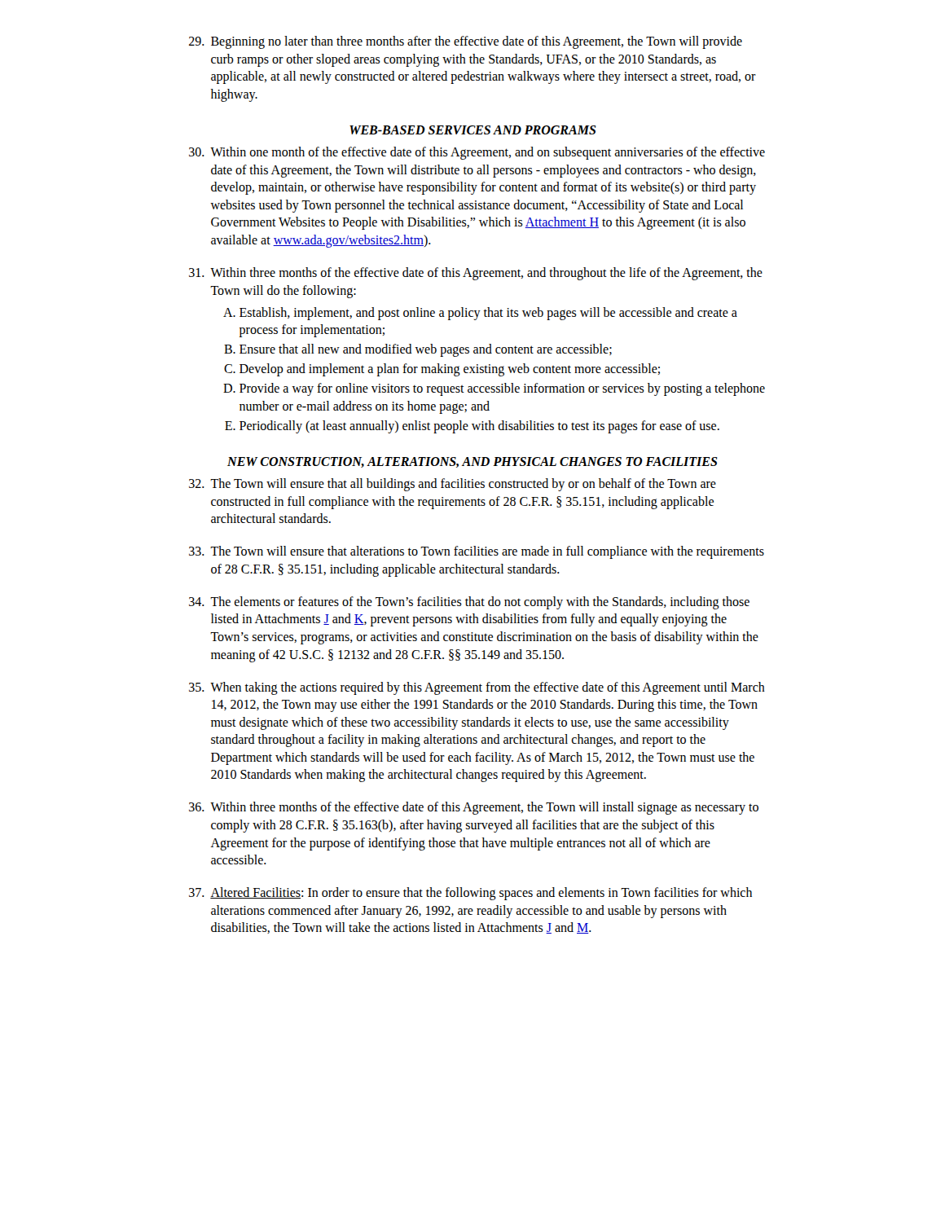Beginning no later than three months after the effective date of this Agreement, the Town will provide curb ramps or other sloped areas complying with the Standards, UFAS, or the 2010 Standards, as applicable, at all newly constructed or altered pedestrian walkways where they intersect a street, road, or highway.
WEB-BASED SERVICES AND PROGRAMS
Within one month of the effective date of this Agreement, and on subsequent anniversaries of the effective date of this Agreement, the Town will distribute to all persons - employees and contractors - who design, develop, maintain, or otherwise have responsibility for content and format of its website(s) or third party websites used by Town personnel the technical assistance document, “Accessibility of State and Local Government Websites to People with Disabilities,” which is Attachment H to this Agreement (it is also available at www.ada.gov/websites2.htm).
Within three months of the effective date of this Agreement, and throughout the life of the Agreement, the Town will do the following:
Establish, implement, and post online a policy that its web pages will be accessible and create a process for implementation;
Ensure that all new and modified web pages and content are accessible;
Develop and implement a plan for making existing web content more accessible;
Provide a way for online visitors to request accessible information or services by posting a telephone number or e-mail address on its home page; and
Periodically (at least annually) enlist people with disabilities to test its pages for ease of use.
NEW CONSTRUCTION, ALTERATIONS, AND PHYSICAL CHANGES TO FACILITIES
The Town will ensure that all buildings and facilities constructed by or on behalf of the Town are constructed in full compliance with the requirements of 28 C.F.R. § 35.151, including applicable architectural standards.
The Town will ensure that alterations to Town facilities are made in full compliance with the requirements of 28 C.F.R. § 35.151, including applicable architectural standards.
The elements or features of the Town’s facilities that do not comply with the Standards, including those listed in Attachments J and K, prevent persons with disabilities from fully and equally enjoying the Town’s services, programs, or activities and constitute discrimination on the basis of disability within the meaning of 42 U.S.C. § 12132 and 28 C.F.R. §§ 35.149 and 35.150.
When taking the actions required by this Agreement from the effective date of this Agreement until March 14, 2012, the Town may use either the 1991 Standards or the 2010 Standards. During this time, the Town must designate which of these two accessibility standards it elects to use, use the same accessibility standard throughout a facility in making alterations and architectural changes, and report to the Department which standards will be used for each facility. As of March 15, 2012, the Town must use the 2010 Standards when making the architectural changes required by this Agreement.
Within three months of the effective date of this Agreement, the Town will install signage as necessary to comply with 28 C.F.R. § 35.163(b), after having surveyed all facilities that are the subject of this Agreement for the purpose of identifying those that have multiple entrances not all of which are accessible.
Altered Facilities: In order to ensure that the following spaces and elements in Town facilities for which alterations commenced after January 26, 1992, are readily accessible to and usable by persons with disabilities, the Town will take the actions listed in Attachments J and M.